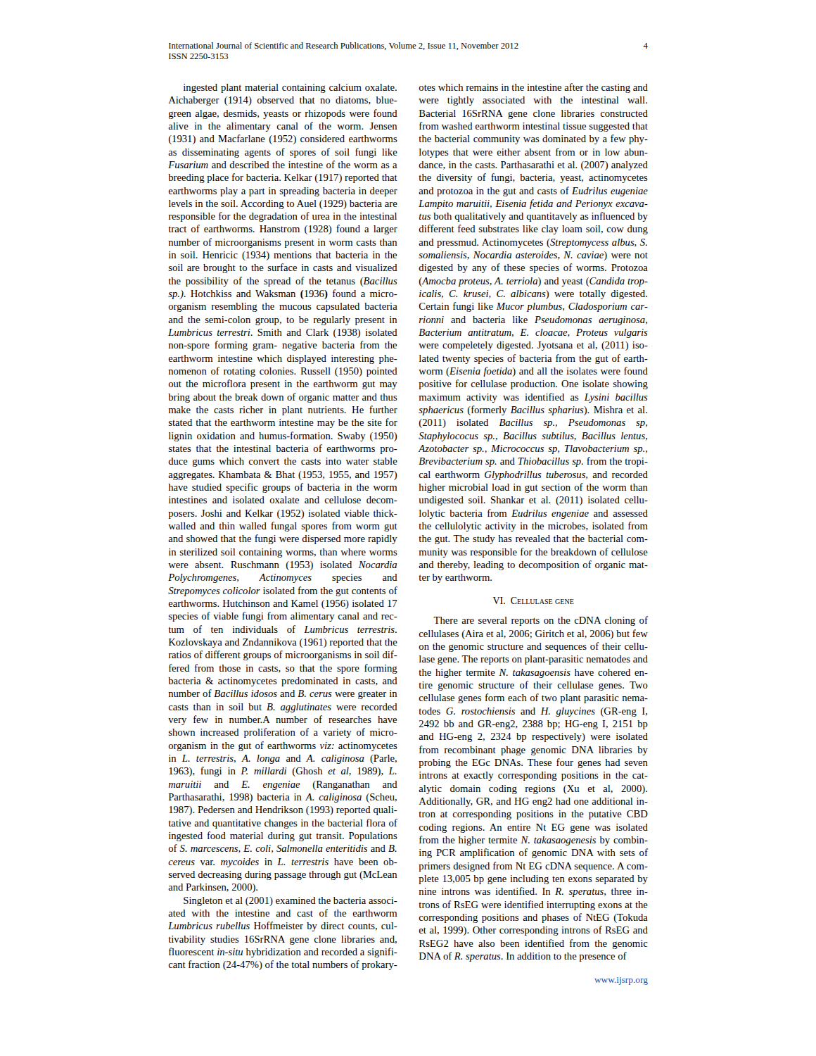International Journal of Scientific and Research Publications, Volume 2, Issue 11, November 2012 ISSN 2250-3153 4
ingested plant material containing calcium oxalate. Aichaberger (1914) observed that no diatoms, blue-green algae, desmids, yeasts or rhizopods were found alive in the alimentary canal of the worm. Jensen (1931) and Macfarlane (1952) considered earthworms as disseminating agents of spores of soil fungi like Fusarium and described the intestine of the worm as a breeding place for bacteria. Kelkar (1917) reported that earthworms play a part in spreading bacteria in deeper levels in the soil. According to Auel (1929) bacteria are responsible for the degradation of urea in the intestinal tract of earthworms. Hanstrom (1928) found a larger number of microorganisms present in worm casts than in soil. Henricic (1934) mentions that bacteria in the soil are brought to the surface in casts and visualized the possibility of the spread of the tetanus (Bacillus sp.). Hotchkiss and Waksman (1936) found a microorganism resembling the mucous capsulated bacteria and the semi-colon group, to be regularly present in Lumbricus terrestri. Smith and Clark (1938) isolated non-spore forming gram- negative bacteria from the earthworm intestine which displayed interesting phenomenon of rotating colonies. Russell (1950) pointed out the microflora present in the earthworm gut may bring about the break down of organic matter and thus make the casts richer in plant nutrients. He further stated that the earthworm intestine may be the site for lignin oxidation and humus-formation. Swaby (1950) states that the intestinal bacteria of earthworms produce gums which convert the casts into water stable aggregates. Khambata & Bhat (1953, 1955, and 1957) have studied specific groups of bacteria in the worm intestines and isolated oxalate and cellulose decomposers. Joshi and Kelkar (1952) isolated viable thick-walled and thin walled fungal spores from worm gut and showed that the fungi were dispersed more rapidly in sterilized soil containing worms, than where worms were absent. Ruschmann (1953) isolated Nocardia Polychromgenes, Actinomyces species and Strepomyces colicolor isolated from the gut contents of earthworms. Hutchinson and Kamel (1956) isolated 17 species of viable fungi from alimentary canal and rectum of ten individuals of Lumbricus terrestris. Kozlovskaya and Zndannikova (1961) reported that the ratios of different groups of microorganisms in soil differed from those in casts, so that the spore forming bacteria & actinomycetes predominated in casts, and number of Bacillus idosos and B. cerus were greater in casts than in soil but B. agglutinates were recorded very few in number.A number of researches have shown increased proliferation of a variety of microorganism in the gut of earthworms viz: actinomycetes in L. terrestris, A. longa and A. caliginosa (Parle, 1963), fungi in P. millardi (Ghosh et al, 1989), L. maruitii and E. engeniae (Ranganathan and Parthasarathi, 1998) bacteria in A. caliginosa (Scheu, 1987). Pedersen and Hendrikson (1993) reported qualitative and quantitative changes in the bacterial flora of ingested food material during gut transit. Populations of S. marcescens, E. coli, Salmonella enteritidis and B. cereus var. mycoides in L. terrestris have been observed decreasing during passage through gut (McLean and Parkinsen, 2000).
Singleton et al (2001) examined the bacteria associated with the intestine and cast of the earthworm Lumbricus rubellus Hoffmeister by direct counts, cultivability studies 16SrRNA gene clone libraries and, fluorescent in-situ hybridization and recorded a significant fraction (24-47%) of the total numbers of prokaryotes which remains in the intestine after the casting and were tightly associated with the intestinal wall. Bacterial 16SrRNA gene clone libraries constructed from washed earthworm intestinal tissue suggested that the bacterial community was dominated by a few phylotypes that were either absent from or in low abundance, in the casts. Parthasarathi et al. (2007) analyzed the diversity of fungi, bacteria, yeast, actinomycetes and protozoa in the gut and casts of Eudrilus eugeniae Lampito maruitii, Eisenia fetida and Perionyx excavatus both qualitatively and quantitavely as influenced by different feed substrates like clay loam soil, cow dung and pressmud. Actinomycetes (Streptomycess albus, S. somaliensis, Nocardia asteroides, N. caviae) were not digested by any of these species of worms. Protozoa (Amocba proteus, A. terriola) and yeast (Candida tropicalis, C. krusei, C. albicans) were totally digested. Certain fungi like Mucor plumbus, Cladosporium carrionni and bacteria like Pseudomonas aeruginosa, Bacterium antitratum, E. cloacae, Proteus vulgaris were compeletely digested. Jyotsana et al, (2011) isolated twenty species of bacteria from the gut of earthworm (Eisenia foetida) and all the isolates were found positive for cellulase production. One isolate showing maximum activity was identified as Lysini bacillus sphaericus (formerly Bacillus spharius). Mishra et al. (2011) isolated Bacillus sp., Pseudomonas sp, Staphylococus sp., Bacillus subtilus, Bacillus lentus, Azotobacter sp., Micrococcus sp, Tlavobacterium sp., Brevibacterium sp. and Thiobacillus sp. from the tropical earthworm Glyphodrillus tuberosus, and recorded higher microbial load in gut section of the worm than undigested soil. Shankar et al. (2011) isolated cellulolytic bacteria from Eudrilus engeniae and assessed the cellulolytic activity in the microbes, isolated from the gut. The study has revealed that the bacterial community was responsible for the breakdown of cellulose and thereby, leading to decomposition of organic matter by earthworm.
VI. Cellulase gene
There are several reports on the cDNA cloning of cellulases (Aira et al, 2006; Giritch et al, 2006) but few on the genomic structure and sequences of their cellulase gene. The reports on plant-parasitic nematodes and the higher termite N. takasagoensis have cohered entire genomic structure of their cellulase genes. Two cellulase genes form each of two plant parasitic nematodes G. rostochiensis and H. gluycines (GR-eng I, 2492 bb and GR-eng2, 2388 bp; HG-eng I, 2151 bp and HG-eng 2, 2324 bp respectively) were isolated from recombinant phage genomic DNA libraries by probing the EGc DNAs. These four genes had seven introns at exactly corresponding positions in the catalytic domain coding regions (Xu et al, 2000). Additionally, GR, and HG eng2 had one additional intron at corresponding positions in the putative CBD coding regions. An entire Nt EG gene was isolated from the higher termite N. takasaogenesis by combining PCR amplification of genomic DNA with sets of primers designed from Nt EG cDNA sequence. A complete 13,005 bp gene including ten exons separated by nine introns was identified. In R. speratus, three introns of RsEG were identified interrupting exons at the corresponding positions and phases of NtEG (Tokuda et al, 1999). Other corresponding introns of RsEG and RsEG2 have also been identified from the genomic DNA of R. speratus. In addition to the presence of
www.ijsrp.org